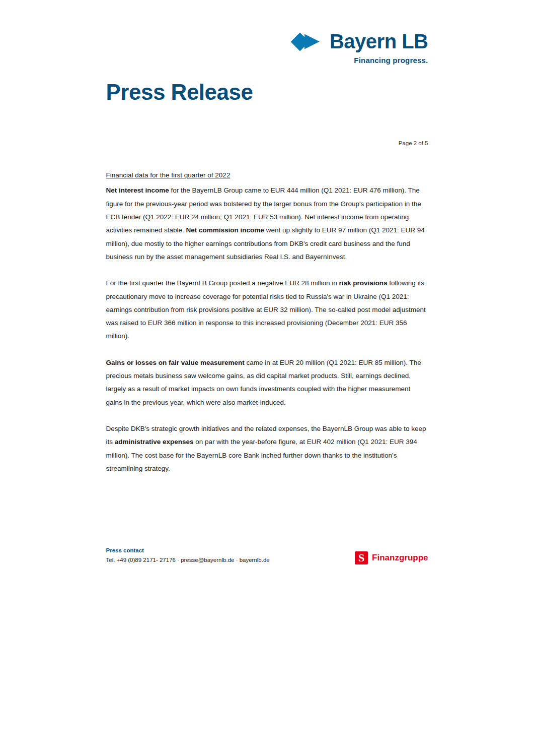Bayern LB
Financing progress.
Press Release
Page 2 of 5
Financial data for the first quarter of 2022
Net interest income for the BayernLB Group came to EUR 444 million (Q1 2021: EUR 476 million). The figure for the previous-year period was bolstered by the larger bonus from the Group's participation in the ECB tender (Q1 2022: EUR 24 million; Q1 2021: EUR 53 million). Net interest income from operating activities remained stable. Net commission income went up slightly to EUR 97 million (Q1 2021: EUR 94 million), due mostly to the higher earnings contributions from DKB's credit card business and the fund business run by the asset management subsidiaries Real I.S. and BayernInvest.
For the first quarter the BayernLB Group posted a negative EUR 28 million in risk provisions following its precautionary move to increase coverage for potential risks tied to Russia's war in Ukraine (Q1 2021: earnings contribution from risk provisions positive at EUR 32 million). The so-called post model adjustment was raised to EUR 366 million in response to this increased provisioning (December 2021: EUR 356 million).
Gains or losses on fair value measurement came in at EUR 20 million (Q1 2021: EUR 85 million). The precious metals business saw welcome gains, as did capital market products. Still, earnings declined, largely as a result of market impacts on own funds investments coupled with the higher measurement gains in the previous year, which were also market-induced.
Despite DKB's strategic growth initiatives and the related expenses, the BayernLB Group was able to keep its administrative expenses on par with the year-before figure, at EUR 402 million (Q1 2021: EUR 394 million). The cost base for the BayernLB core Bank inched further down thanks to the institution's streamlining strategy.
Press contact
Tel. +49 (0)89 2171- 27176 · presse@bayernlb.de · bayernlb.de
S Finanzgruppe